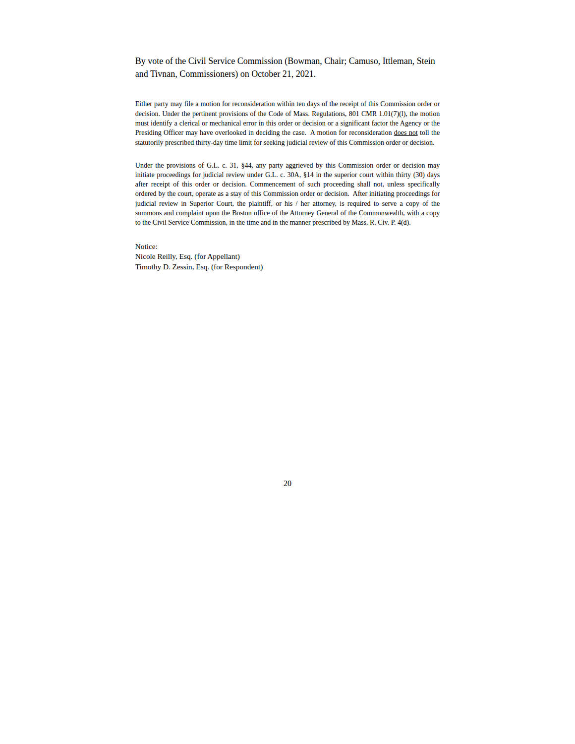By vote of the Civil Service Commission (Bowman, Chair; Camuso, Ittleman, Stein and Tivnan, Commissioners) on October 21, 2021.
Either party may file a motion for reconsideration within ten days of the receipt of this Commission order or decision. Under the pertinent provisions of the Code of Mass. Regulations, 801 CMR 1.01(7)(l), the motion must identify a clerical or mechanical error in this order or decision or a significant factor the Agency or the Presiding Officer may have overlooked in deciding the case. A motion for reconsideration does not toll the statutorily prescribed thirty-day time limit for seeking judicial review of this Commission order or decision.
Under the provisions of G.L. c. 31, §44, any party aggrieved by this Commission order or decision may initiate proceedings for judicial review under G.L. c. 30A, §14 in the superior court within thirty (30) days after receipt of this order or decision. Commencement of such proceeding shall not, unless specifically ordered by the court, operate as a stay of this Commission order or decision. After initiating proceedings for judicial review in Superior Court, the plaintiff, or his / her attorney, is required to serve a copy of the summons and complaint upon the Boston office of the Attorney General of the Commonwealth, with a copy to the Civil Service Commission, in the time and in the manner prescribed by Mass. R. Civ. P. 4(d).
Notice:
Nicole Reilly, Esq. (for Appellant)
Timothy D. Zessin, Esq. (for Respondent)
20